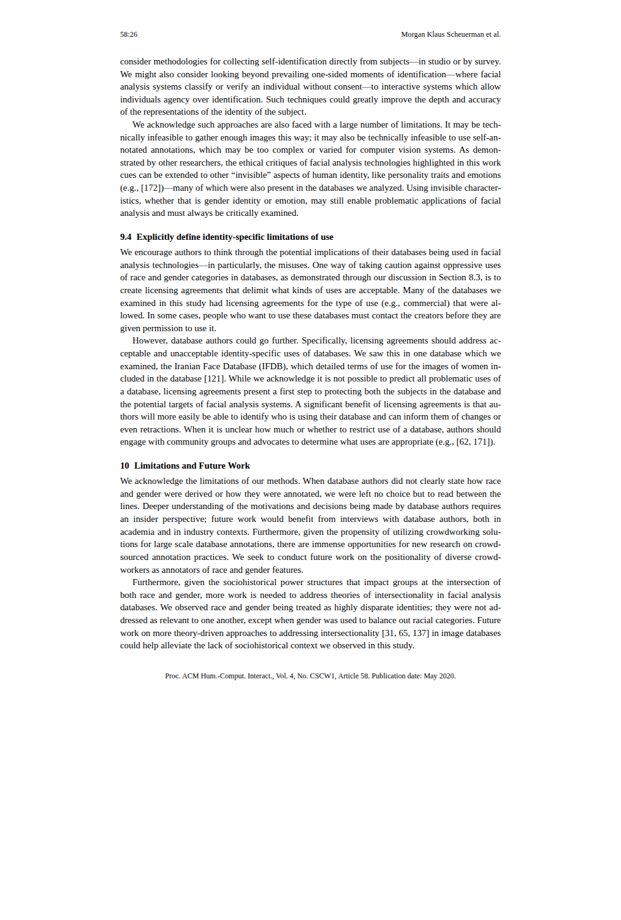58:26 Morgan Klaus Scheuerman et al.
consider methodologies for collecting self-identification directly from subjects—in studio or by survey. We might also consider looking beyond prevailing one-sided moments of identification—where facial analysis systems classify or verify an individual without consent—to interactive systems which allow individuals agency over identification. Such techniques could greatly improve the depth and accuracy of the representations of the identity of the subject.
We acknowledge such approaches are also faced with a large number of limitations. It may be technically infeasible to gather enough images this way; it may also be technically infeasible to use self-annotated annotations, which may be too complex or varied for computer vision systems. As demonstrated by other researchers, the ethical critiques of facial analysis technologies highlighted in this work cues can be extended to other “invisible” aspects of human identity, like personality traits and emotions (e.g., [172])—many of which were also present in the databases we analyzed. Using invisible characteristics, whether that is gender identity or emotion, may still enable problematic applications of facial analysis and must always be critically examined.
9.4 Explicitly define identity-specific limitations of use
We encourage authors to think through the potential implications of their databases being used in facial analysis technologies—in particularly, the misuses. One way of taking caution against oppressive uses of race and gender categories in databases, as demonstrated through our discussion in Section 8.3, is to create licensing agreements that delimit what kinds of uses are acceptable. Many of the databases we examined in this study had licensing agreements for the type of use (e.g., commercial) that were allowed. In some cases, people who want to use these databases must contact the creators before they are given permission to use it.
However, database authors could go further. Specifically, licensing agreements should address acceptable and unacceptable identity-specific uses of databases. We saw this in one database which we examined, the Iranian Face Database (IFDB), which detailed terms of use for the images of women included in the database [121]. While we acknowledge it is not possible to predict all problematic uses of a database, licensing agreements present a first step to protecting both the subjects in the database and the potential targets of facial analysis systems. A significant benefit of licensing agreements is that authors will more easily be able to identify who is using their database and can inform them of changes or even retractions. When it is unclear how much or whether to restrict use of a database, authors should engage with community groups and advocates to determine what uses are appropriate (e.g., [62, 171]).
10 Limitations and Future Work
We acknowledge the limitations of our methods. When database authors did not clearly state how race and gender were derived or how they were annotated, we were left no choice but to read between the lines. Deeper understanding of the motivations and decisions being made by database authors requires an insider perspective; future work would benefit from interviews with database authors, both in academia and in industry contexts. Furthermore, given the propensity of utilizing crowdworking solutions for large scale database annotations, there are immense opportunities for new research on crowdsourced annotation practices. We seek to conduct future work on the positionality of diverse crowdworkers as annotators of race and gender features.
Furthermore, given the sociohistorical power structures that impact groups at the intersection of both race and gender, more work is needed to address theories of intersectionality in facial analysis databases. We observed race and gender being treated as highly disparate identities; they were not addressed as relevant to one another, except when gender was used to balance out racial categories. Future work on more theory-driven approaches to addressing intersectionality [31, 65, 137] in image databases could help alleviate the lack of sociohistorical context we observed in this study.
Proc. ACM Hum.-Comput. Interact., Vol. 4, No. CSCW1, Article 58. Publication date: May 2020.